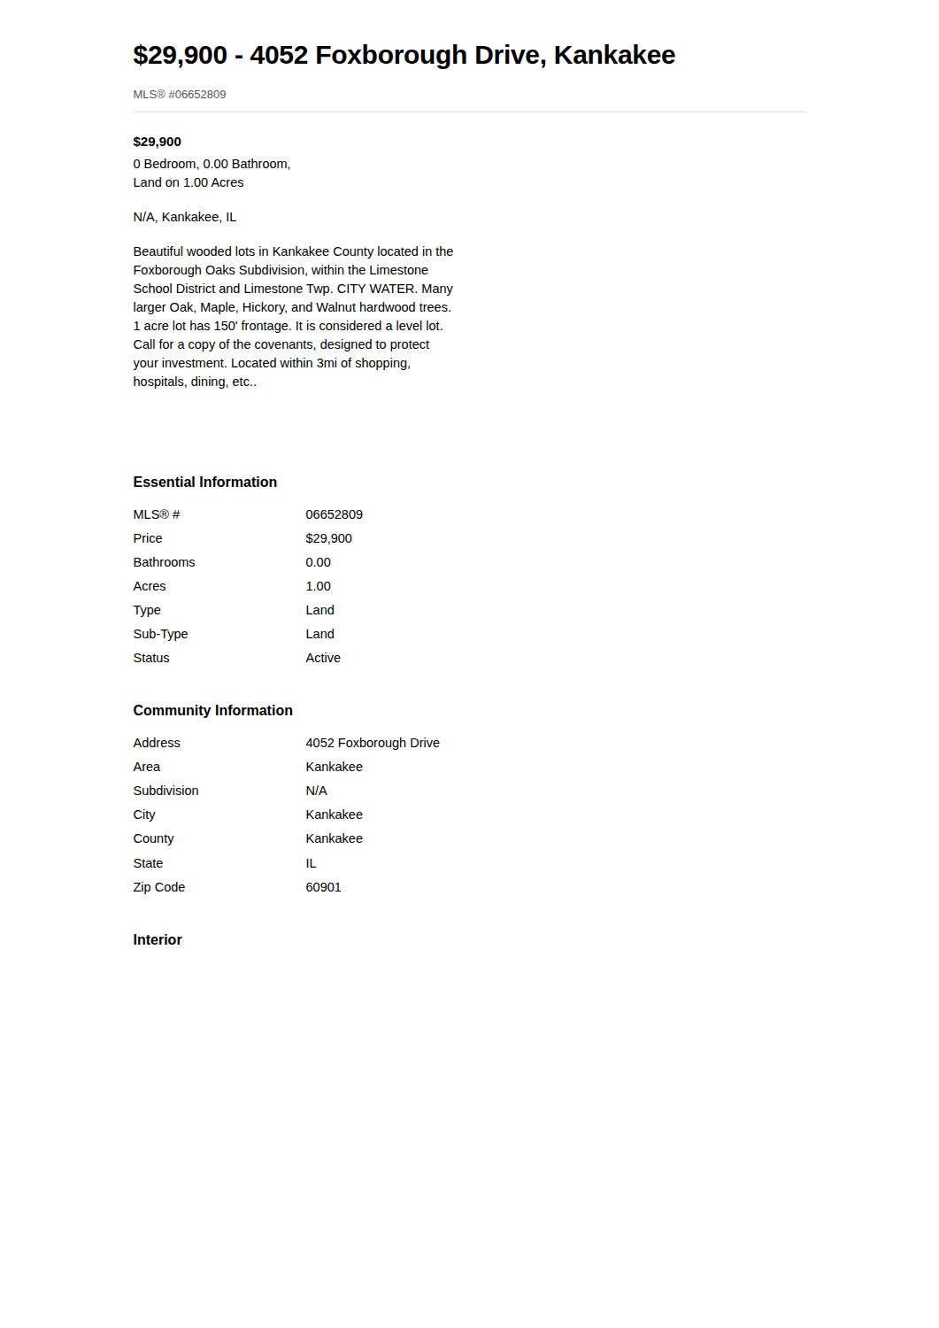$29,900 - 4052 Foxborough Drive, Kankakee
MLS® #06652809
$29,900
0 Bedroom, 0.00 Bathroom,
Land on 1.00 Acres
N/A, Kankakee, IL
Beautiful wooded lots in Kankakee County located in the Foxborough Oaks Subdivision, within the Limestone School District and Limestone Twp. CITY WATER. Many larger Oak, Maple, Hickory, and Walnut hardwood trees. 1 acre lot has 150' frontage. It is considered a level lot. Call for a copy of the covenants, designed to protect your investment. Located within 3mi of shopping, hospitals, dining, etc..
Essential Information
| MLS® # | 06652809 |
| Price | $29,900 |
| Bathrooms | 0.00 |
| Acres | 1.00 |
| Type | Land |
| Sub-Type | Land |
| Status | Active |
Community Information
| Address | 4052 Foxborough Drive |
| Area | Kankakee |
| Subdivision | N/A |
| City | Kankakee |
| County | Kankakee |
| State | IL |
| Zip Code | 60901 |
Interior